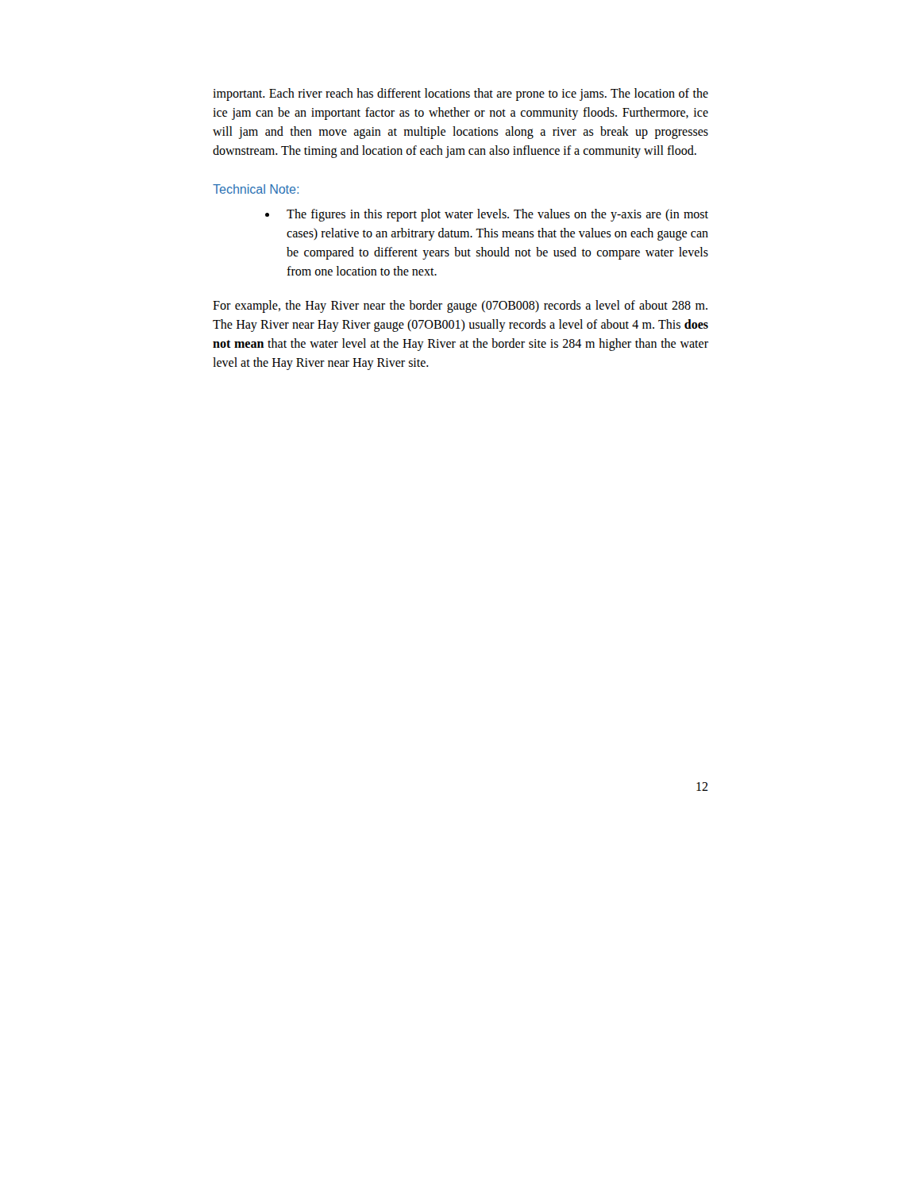important. Each river reach has different locations that are prone to ice jams. The location of the ice jam can be an important factor as to whether or not a community floods. Furthermore, ice will jam and then move again at multiple locations along a river as break up progresses downstream. The timing and location of each jam can also influence if a community will flood.
Technical Note:
The figures in this report plot water levels. The values on the y-axis are (in most cases) relative to an arbitrary datum. This means that the values on each gauge can be compared to different years but should not be used to compare water levels from one location to the next.
For example, the Hay River near the border gauge (07OB008) records a level of about 288 m. The Hay River near Hay River gauge (07OB001) usually records a level of about 4 m. This does not mean that the water level at the Hay River at the border site is 284 m higher than the water level at the Hay River near Hay River site.
12